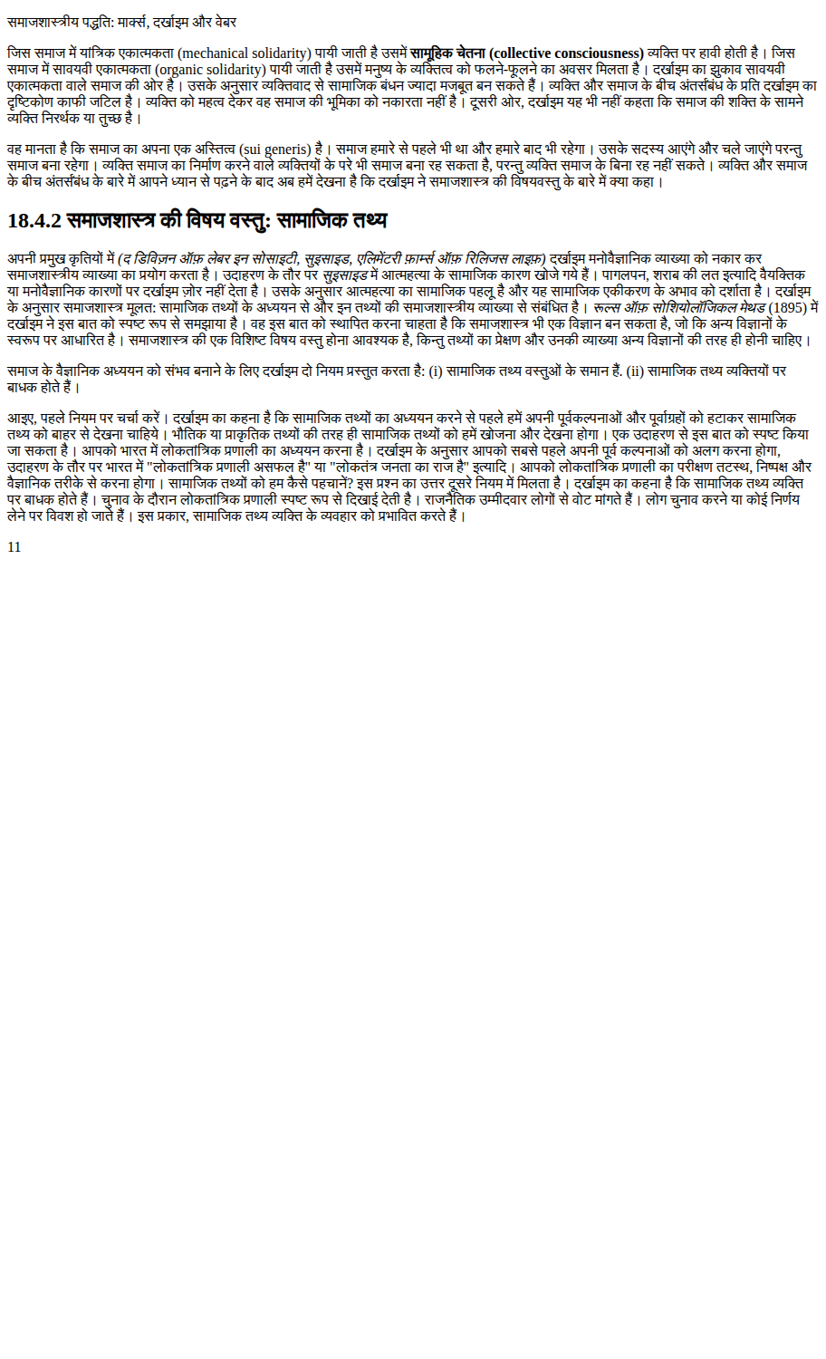समाजशास्त्रीय पद्धति: मार्क्स, दर्खाइम और वेबर
जिस समाज में यांत्रिक एकात्मकता (mechanical solidarity) पायी जाती है उसमें सामूहिक चेतना (collective consciousness) व्यक्ति पर हावी होती है। जिस समाज में सावयवी एकात्मकता (organic solidarity) पायी जाती है उसमें मनुष्य के व्यक्तित्व को फलने-फूलने का अवसर मिलता है। दर्खाइम का झुकाव सावयवी एकात्मकता वाले समाज की ओर है। उसके अनुसार व्यक्तिवाद से सामाजिक बंधन ज्यादा मजबूत बन सकते हैं। व्यक्ति और समाज के बीच अंतर्संबंध के प्रति दर्खाइम का दृष्टिकोण काफी जटिल है। व्यक्ति को महत्व देकर वह समाज की भूमिका को नकारता नहीं है। दूसरी ओर, दर्खाइम यह भी नहीं कहता कि समाज की शक्ति के सामने व्यक्ति निरर्थक या तुच्छ है।
वह मानता है कि समाज का अपना एक अस्तित्व (sui generis) है। समाज हमारे से पहले भी था और हमारे बाद भी रहेगा। उसके सदस्य आएंगे और चले जाएंगे परन्तु समाज बना रहेगा। व्यक्ति समाज का निर्माण करने वाले व्यक्तियों के परे भी समाज बना रह सकता है, परन्तु व्यक्ति समाज के बिना रह नहीं सकते। व्यक्ति और समाज के बीच अंतर्संबंध के बारे में आपने ध्यान से पढ़ने के बाद अब हमें देखना है कि दर्खाइम ने समाजशास्त्र की विषयवस्तु के बारे में क्या कहा।
18.4.2 समाजशास्त्र की विषय वस्तु: सामाजिक तथ्य
अपनी प्रमुख कृतियों में (द डिविज़न ऑफ़ लेबर इन सोसाइटी, सुइसाइड, एलिमेंटरी फ़ार्म्स ऑफ़ रिलिजस लाइफ़) दर्खाइम मनोवैज्ञानिक व्याख्या को नकार कर समाजशास्त्रीय व्याख्या का प्रयोग करता है। उदाहरण के तौर पर सुइसाइड में आत्महत्या के सामाजिक कारण खोजे गये हैं। पागलपन, शराब की लत इत्यादि वैयक्तिक या मनोवैज्ञानिक कारणों पर दर्खाइम ज़ोर नहीं देता है। उसके अनुसार आत्महत्या का सामाजिक पहलू है और यह सामाजिक एकीकरण के अभाव को दर्शाता है। दर्खाइम के अनुसार समाजशास्त्र मूलत: सामाजिक तथ्यों के अध्ययन से और इन तथ्यों की समाजशास्त्रीय व्याख्या से संबंधित है। रूल्स ऑफ़ सोशियोलॉजिकल मेथड (1895) में दर्खाइम ने इस बात को स्पष्ट रूप से समझाया है। वह इस बात को स्थापित करना चाहता है कि समाजशास्त्र भी एक विज्ञान बन सकता है, जो कि अन्य विज्ञानों के स्वरूप पर आधारित है। समाजशास्त्र की एक विशिष्ट विषय वस्तु होना आवश्यक है, किन्तु तथ्यों का प्रेक्षण और उनकी व्याख्या अन्य विज्ञानों की तरह ही होनी चाहिए।
समाज के वैज्ञानिक अध्ययन को संभव बनाने के लिए दर्खाइम दो नियम प्रस्तुत करता है: (i) सामाजिक तथ्य वस्तुओं के समान हैं. (ii) सामाजिक तथ्य व्यक्तियों पर बाधक होते हैं।
आइए, पहले नियम पर चर्चा करें। दर्खाइम का कहना है कि सामाजिक तथ्यों का अध्ययन करने से पहले हमें अपनी पूर्वकल्पनाओं और पूर्वाग्रहों को हटाकर सामाजिक तथ्य को बाहर से देखना चाहिये। भौतिक या प्राकृतिक तथ्यों की तरह ही सामाजिक तथ्यों को हमें खोजना और देखना होगा। एक उदाहरण से इस बात को स्पष्ट किया जा सकता है। आपको भारत में लोकतांत्रिक प्रणाली का अध्ययन करना है। दर्खाइम के अनुसार आपको सबसे पहले अपनी पूर्व कल्पनाओं को अलग करना होगा, उदाहरण के तौर पर भारत में "लोकतांत्रिक प्रणाली असफल है" या "लोकतंत्र जनता का राज है" इत्यादि। आपको लोकतांत्रिक प्रणाली का परीक्षण तटस्थ, निष्पक्ष और वैज्ञानिक तरीके से करना होगा। सामाजिक तथ्यों को हम कैसे पहचानें? इस प्रश्न का उत्तर दूसरे नियम में मिलता है। दर्खाइम का कहना है कि सामाजिक तथ्य व्यक्ति पर बाधक होते हैं। चुनाव के दौरान लोकतांत्रिक प्रणाली स्पष्ट रूप से दिखाई देती है। राजनैतिक उम्मीदवार लोगों से वोट मांगते हैं। लोग चुनाव करने या कोई निर्णय लेने पर विवश हो जाते हैं। इस प्रकार, सामाजिक तथ्य व्यक्ति के व्यवहार को प्रभावित करते हैं।
11